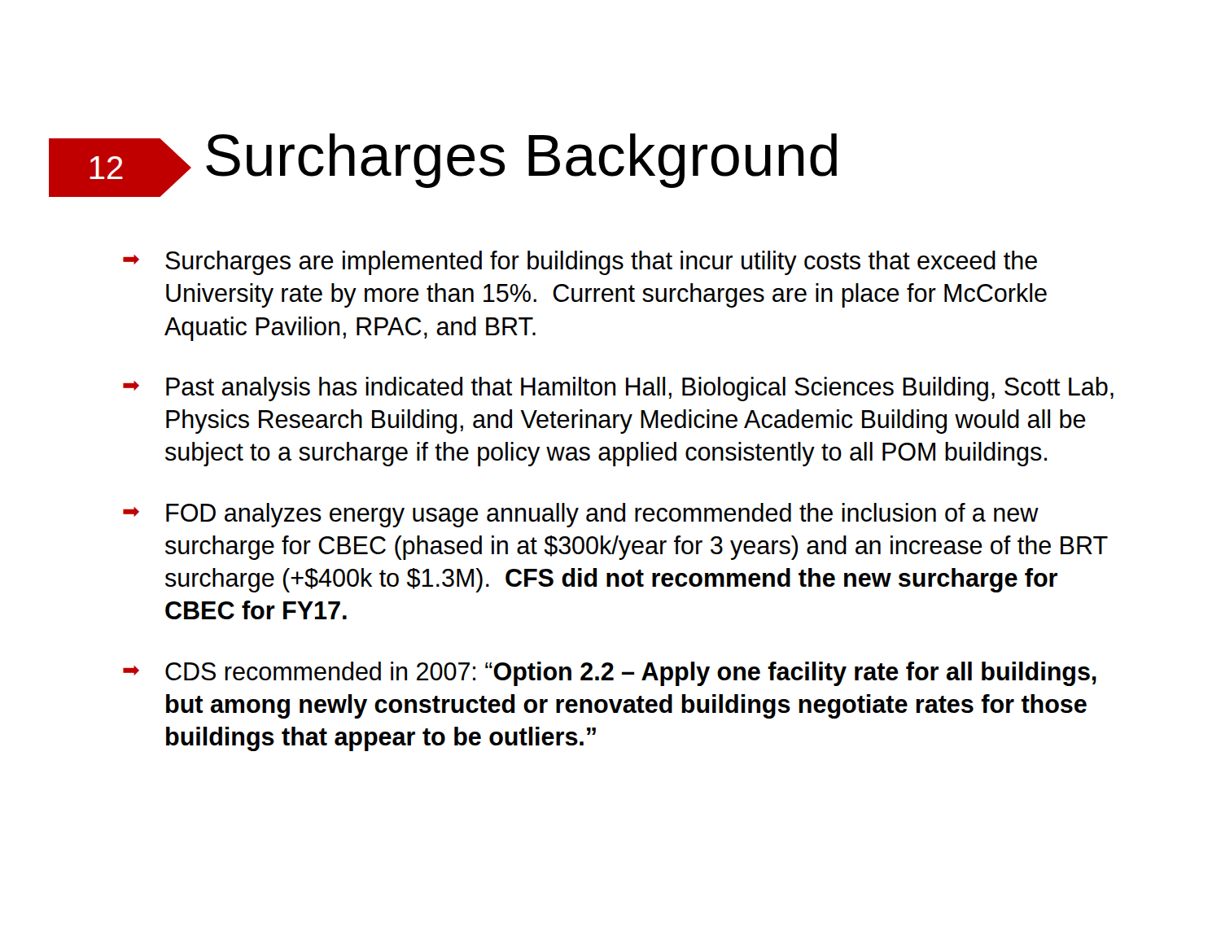12
Surcharges Background
Surcharges are implemented for buildings that incur utility costs that exceed the University rate by more than 15%. Current surcharges are in place for McCorkle Aquatic Pavilion, RPAC, and BRT.
Past analysis has indicated that Hamilton Hall, Biological Sciences Building, Scott Lab, Physics Research Building, and Veterinary Medicine Academic Building would all be subject to a surcharge if the policy was applied consistently to all POM buildings.
FOD analyzes energy usage annually and recommended the inclusion of a new surcharge for CBEC (phased in at $300k/year for 3 years) and an increase of the BRT surcharge (+$400k to $1.3M). CFS did not recommend the new surcharge for CBEC for FY17.
CDS recommended in 2007: “Option 2.2 – Apply one facility rate for all buildings, but among newly constructed or renovated buildings negotiate rates for those buildings that appear to be outliers.”